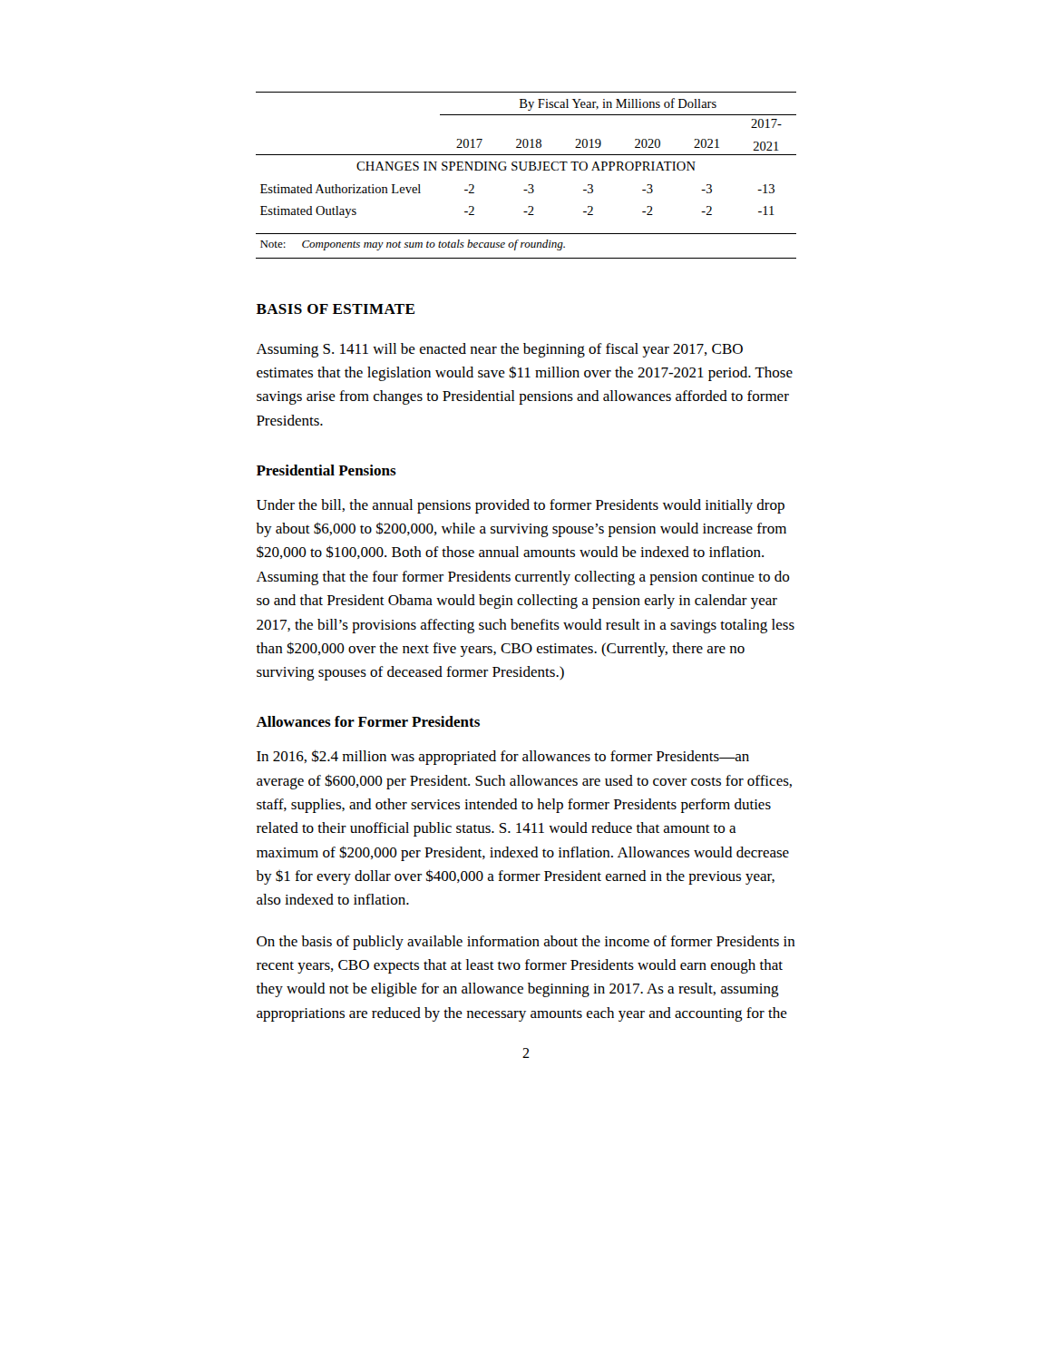| | By Fiscal Year, in Millions of Dollars |
| | | | | | | 2017- |
| | 2017 | 2018 | 2019 | 2020 | 2021 | 2021 |
| CHANGES IN SPENDING SUBJECT TO APPROPRIATION |
| Estimated Authorization Level | -2 | -3 | -3 | -3 | -3 | -13 |
| Estimated Outlays | -2 | -2 | -2 | -2 | -2 | -11 |
| Note: Components may not sum to totals because of rounding. |
BASIS OF ESTIMATE
Assuming S. 1411 will be enacted near the beginning of fiscal year 2017, CBO estimates that the legislation would save $11 million over the 2017-2021 period. Those savings arise from changes to Presidential pensions and allowances afforded to former Presidents.
Presidential Pensions
Under the bill, the annual pensions provided to former Presidents would initially drop by about $6,000 to $200,000, while a surviving spouse’s pension would increase from $20,000 to $100,000. Both of those annual amounts would be indexed to inflation. Assuming that the four former Presidents currently collecting a pension continue to do so and that President Obama would begin collecting a pension early in calendar year 2017, the bill’s provisions affecting such benefits would result in a savings totaling less than $200,000 over the next five years, CBO estimates. (Currently, there are no surviving spouses of deceased former Presidents.)
Allowances for Former Presidents
In 2016, $2.4 million was appropriated for allowances to former Presidents—an average of $600,000 per President. Such allowances are used to cover costs for offices, staff, supplies, and other services intended to help former Presidents perform duties related to their unofficial public status. S. 1411 would reduce that amount to a maximum of $200,000 per President, indexed to inflation. Allowances would decrease by $1 for every dollar over $400,000 a former President earned in the previous year, also indexed to inflation.
On the basis of publicly available information about the income of former Presidents in recent years, CBO expects that at least two former Presidents would earn enough that they would not be eligible for an allowance beginning in 2017. As a result, assuming appropriations are reduced by the necessary amounts each year and accounting for the
2